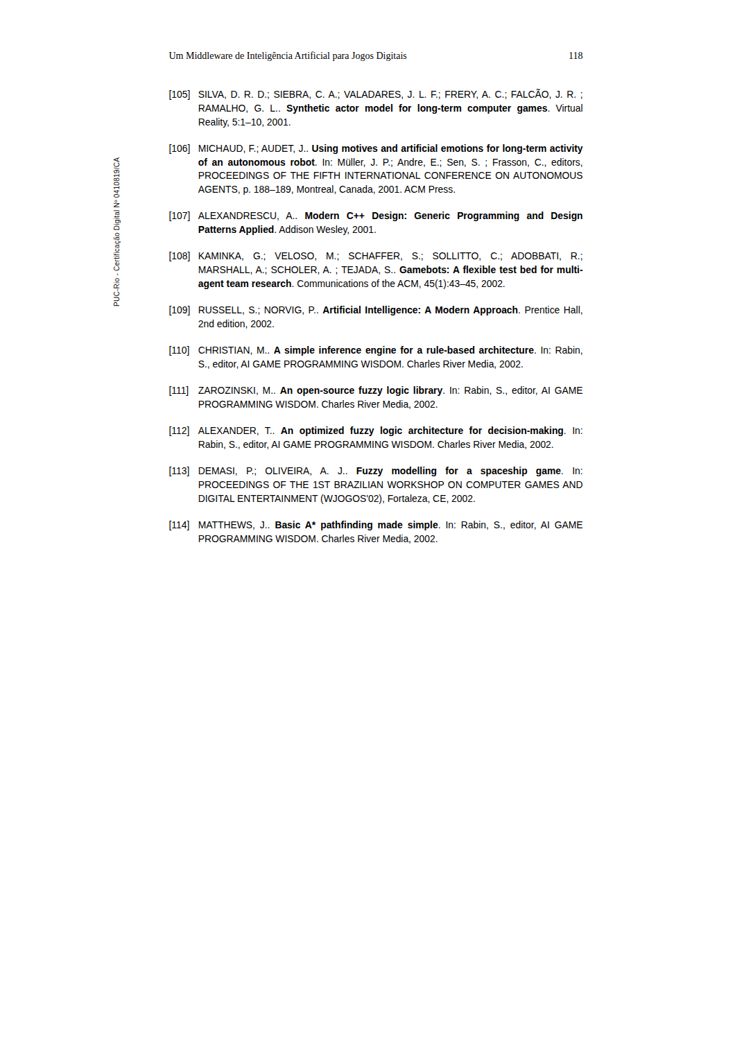PUC-Rio - Certificação Digital Nº 0410819/CA
Um Middleware de Inteligência Artificial para Jogos Digitais 118
[105] SILVA, D. R. D.; SIEBRA, C. A.; VALADARES, J. L. F.; FRERY, A. C.; FALCÃO, J. R. ; RAMALHO, G. L.. Synthetic actor model for long-term computer games. Virtual Reality, 5:1–10, 2001.
[106] MICHAUD, F.; AUDET, J.. Using motives and artificial emotions for long-term activity of an autonomous robot. In: Müller, J. P.; Andre, E.; Sen, S. ; Frasson, C., editors, PROCEEDINGS OF THE FIFTH INTERNATIONAL CONFERENCE ON AUTONOMOUS AGENTS, p. 188–189, Montreal, Canada, 2001. ACM Press.
[107] ALEXANDRESCU, A.. Modern C++ Design: Generic Programming and Design Patterns Applied. Addison Wesley, 2001.
[108] KAMINKA, G.; VELOSO, M.; SCHAFFER, S.; SOLLITTO, C.; ADOBBATI, R.; MARSHALL, A.; SCHOLER, A. ; TEJADA, S.. Gamebots: A flexible test bed for multi-agent team research. Communications of the ACM, 45(1):43–45, 2002.
[109] RUSSELL, S.; NORVIG, P.. Artificial Intelligence: A Modern Approach. Prentice Hall, 2nd edition, 2002.
[110] CHRISTIAN, M.. A simple inference engine for a rule-based architecture. In: Rabin, S., editor, AI GAME PROGRAMMING WISDOM. Charles River Media, 2002.
[111] ZAROZINSKI, M.. An open-source fuzzy logic library. In: Rabin, S., editor, AI GAME PROGRAMMING WISDOM. Charles River Media, 2002.
[112] ALEXANDER, T.. An optimized fuzzy logic architecture for decision-making. In: Rabin, S., editor, AI GAME PROGRAMMING WISDOM. Charles River Media, 2002.
[113] DEMASI, P.; OLIVEIRA, A. J.. Fuzzy modelling for a spaceship game. In: PROCEEDINGS OF THE 1ST BRAZILIAN WORKSHOP ON COMPUTER GAMES AND DIGITAL ENTERTAINMENT (WJOGOS'02), Fortaleza, CE, 2002.
[114] MATTHEWS, J.. Basic A* pathfinding made simple. In: Rabin, S., editor, AI GAME PROGRAMMING WISDOM. Charles River Media, 2002.